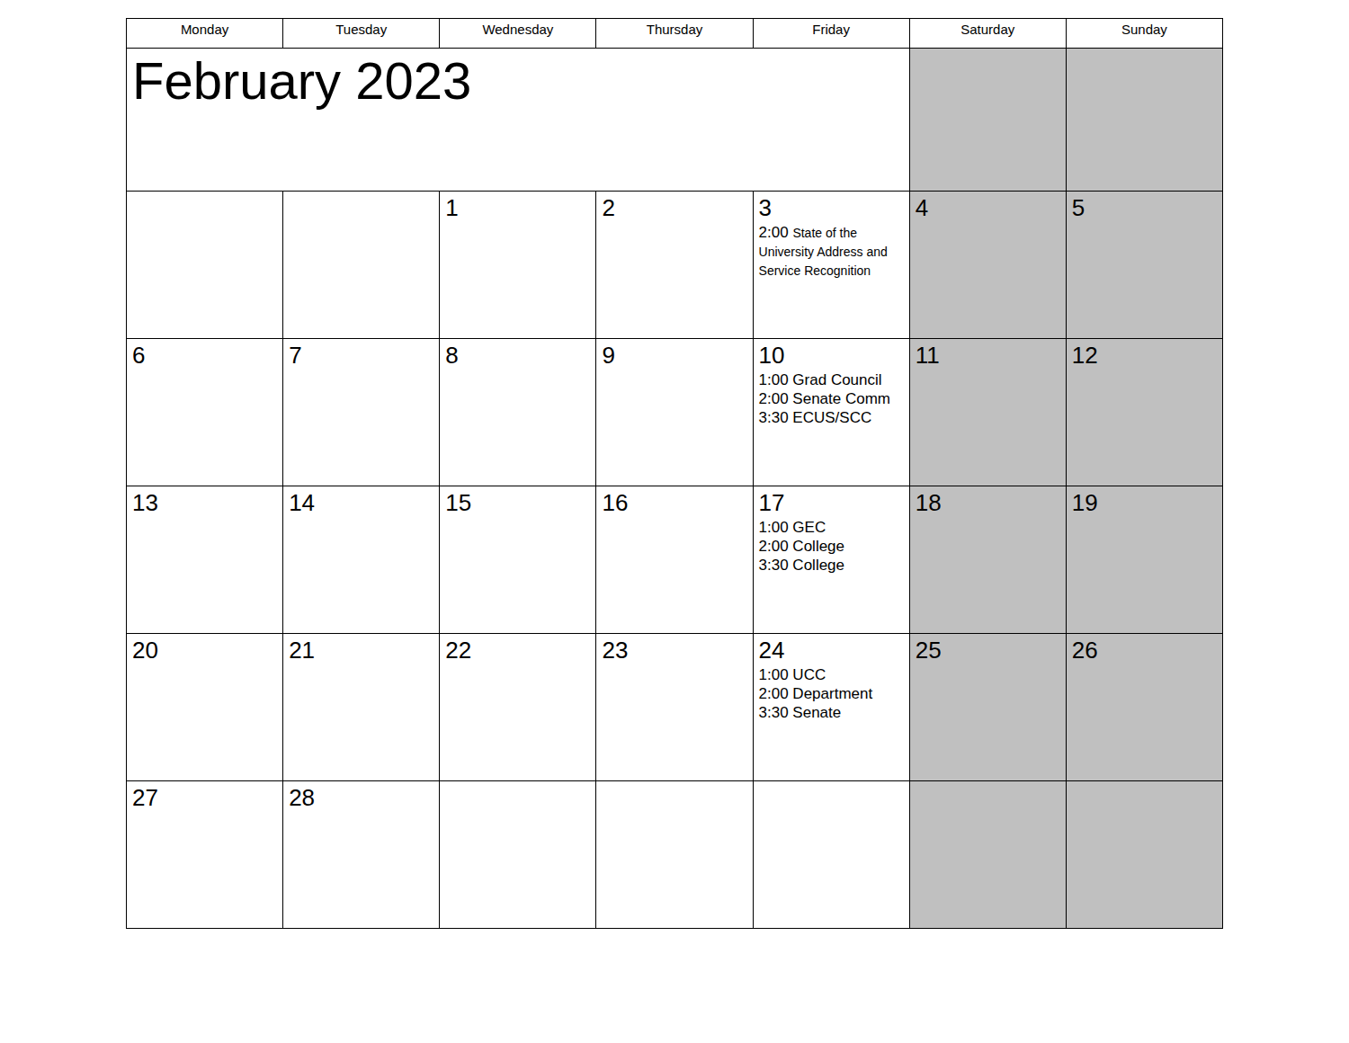| Monday | Tuesday | Wednesday | Thursday | Friday | Saturday | Sunday |
| --- | --- | --- | --- | --- | --- | --- |
| February 2023 | | |
| | | 1 | 2 | 3 2:00 State of the University Address and Service Recognition | 4 | 5 |
| 6 | 7 | 8 | 9 | 10 1:00 Grad Council 2:00 Senate Comm 3:30 ECUS/SCC | 11 | 12 |
| 13 | 14 | 15 | 16 | 17 1:00 GEC 2:00 College 3:30 College | 18 | 19 |
| 20 | 21 | 22 | 23 | 24 1:00 UCC 2:00 Department 3:30 Senate | 25 | 26 |
| 27 | 28 | | | | | |